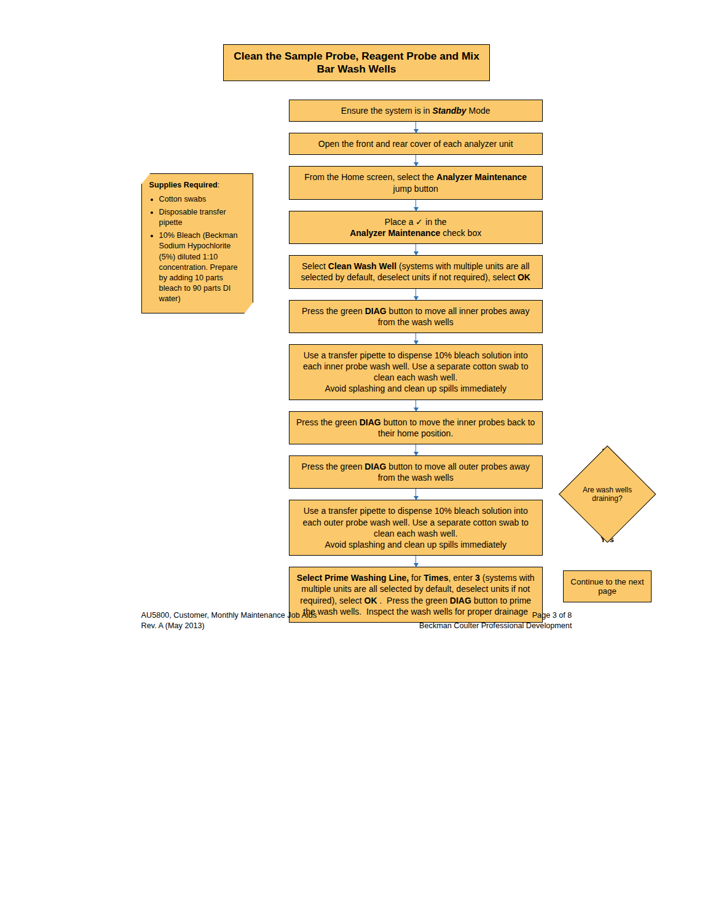Clean the Sample Probe, Reagent Probe and Mix Bar Wash Wells
Supplies Required:
Cotton swabs
Disposable transfer pipette
10% Bleach (Beckman Sodium Hypochlorite (5%) diluted 1:10 concentration. Prepare by adding 10 parts bleach to 90 parts DI water)
Ensure the system is in Standby Mode
Open the front and rear cover of each analyzer unit
From the Home screen, select the Analyzer Maintenance jump button
Place a ✓ in the
Analyzer Maintenance check box
Select Clean Wash Well (systems with multiple units are all selected by default, deselect units if not required), select OK
Press the green DIAG button to move all inner probes away from the wash wells
Use a transfer pipette to dispense 10% bleach solution into each inner probe wash well. Use a separate cotton swab to clean each wash well.
Avoid splashing and clean up spills immediately
Press the green DIAG button to move the inner probes back to their home position.
Press the green DIAG button to move all outer probes away from the wash wells
Use a transfer pipette to dispense 10% bleach solution into each outer probe wash well. Use a separate cotton swab to clean each wash well.
Avoid splashing and clean up spills immediately
Select Prime Washing Line, for Times, enter 3 (systems with multiple units are all selected by default, deselect units if not required), select OK . Press the green DIAG button to prime the wash wells. Inspect the wash wells for proper drainage
No
Are wash wells draining?
Yes
Continue to the next page
AU5800, Customer, Monthly Maintenance Job Aids
Rev. A (May 2013)
Page 3 of 8
Beckman Coulter Professional Development